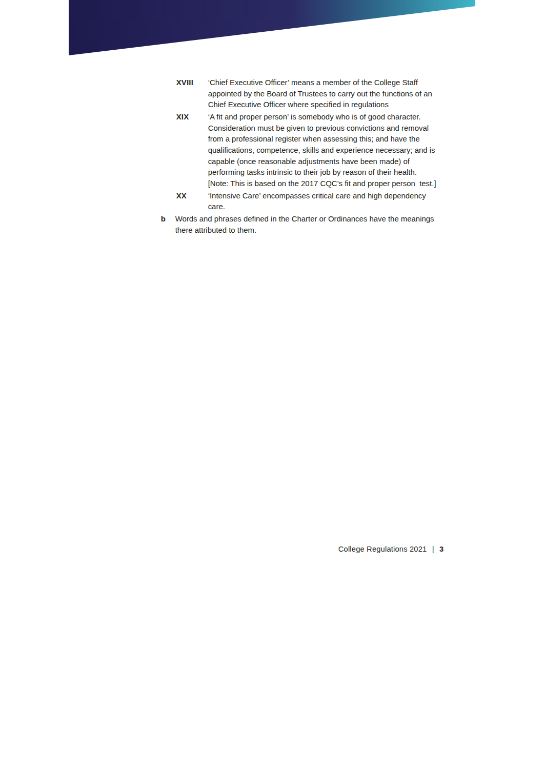XVIII ‘Chief Executive Officer’ means a member of the College Staff appointed by the Board of Trustees to carry out the functions of an Chief Executive Officer where specified in regulations
XIX ‘A fit and proper person’ is somebody who is of good character. Consideration must be given to previous convictions and removal from a professional register when assessing this; and have the qualifications, competence, skills and experience necessary; and is capable (once reasonable adjustments have been made) of performing tasks intrinsic to their job by reason of their health. [Note: This is based on the 2017 CQC’s fit and proper person test.]
XX ‘Intensive Care’ encompasses critical care and high dependency care.
b Words and phrases defined in the Charter or Ordinances have the meanings there attributed to them.
College Regulations 2021 | 3